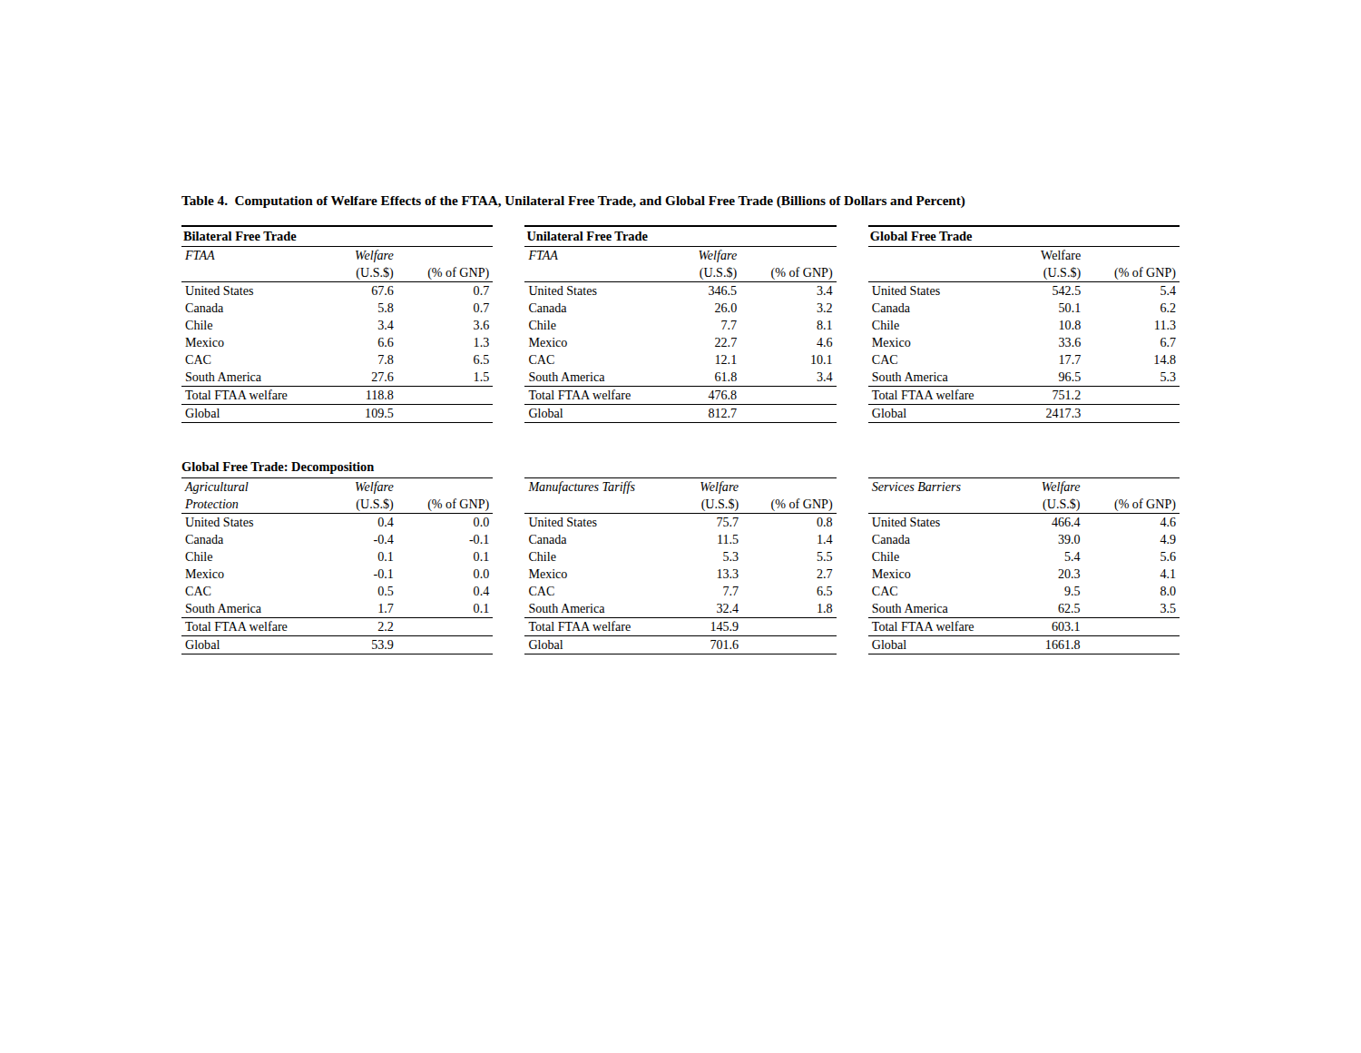Table 4. Computation of Welfare Effects of the FTAA, Unilateral Free Trade, and Global Free Trade (Billions of Dollars and Percent)
Bilateral Free Trade
| FTAA | Welfare | |
| | (U.S.$) | (% of GNP) |
| United States | 67.6 | 0.7 |
| Canada | 5.8 | 0.7 |
| Chile | 3.4 | 3.6 |
| Mexico | 6.6 | 1.3 |
| CAC | 7.8 | 6.5 |
| South America | 27.6 | 1.5 |
| Total FTAA welfare | 118.8 | |
| Global | 109.5 | |
Unilateral Free Trade
| FTAA | Welfare | |
| | (U.S.$) | (% of GNP) |
| United States | 346.5 | 3.4 |
| Canada | 26.0 | 3.2 |
| Chile | 7.7 | 8.1 |
| Mexico | 22.7 | 4.6 |
| CAC | 12.1 | 10.1 |
| South America | 61.8 | 3.4 |
| Total FTAA welfare | 476.8 | |
| Global | 812.7 | |
Global Free Trade
| | Welfare | |
| | (U.S.$) | (% of GNP) |
| United States | 542.5 | 5.4 |
| Canada | 50.1 | 6.2 |
| Chile | 10.8 | 11.3 |
| Mexico | 33.6 | 6.7 |
| CAC | 17.7 | 14.8 |
| South America | 96.5 | 5.3 |
| Total FTAA welfare | 751.2 | |
| Global | 2417.3 | |
Global Free Trade: Decomposition
| Agricultural | Welfare | |
| Protection | (U.S.$) | (% of GNP) |
| United States | 0.4 | 0.0 |
| Canada | -0.4 | -0.1 |
| Chile | 0.1 | 0.1 |
| Mexico | -0.1 | 0.0 |
| CAC | 0.5 | 0.4 |
| South America | 1.7 | 0.1 |
| Total FTAA welfare | 2.2 | |
| Global | 53.9 | |
| Manufactures Tariffs | Welfare | |
| | (U.S.$) | (% of GNP) |
| United States | 75.7 | 0.8 |
| Canada | 11.5 | 1.4 |
| Chile | 5.3 | 5.5 |
| Mexico | 13.3 | 2.7 |
| CAC | 7.7 | 6.5 |
| South America | 32.4 | 1.8 |
| Total FTAA welfare | 145.9 | |
| Global | 701.6 | |
| Services Barriers | Welfare | |
| | (U.S.$) | (% of GNP) |
| United States | 466.4 | 4.6 |
| Canada | 39.0 | 4.9 |
| Chile | 5.4 | 5.6 |
| Mexico | 20.3 | 4.1 |
| CAC | 9.5 | 8.0 |
| South America | 62.5 | 3.5 |
| Total FTAA welfare | 603.1 | |
| Global | 1661.8 | |